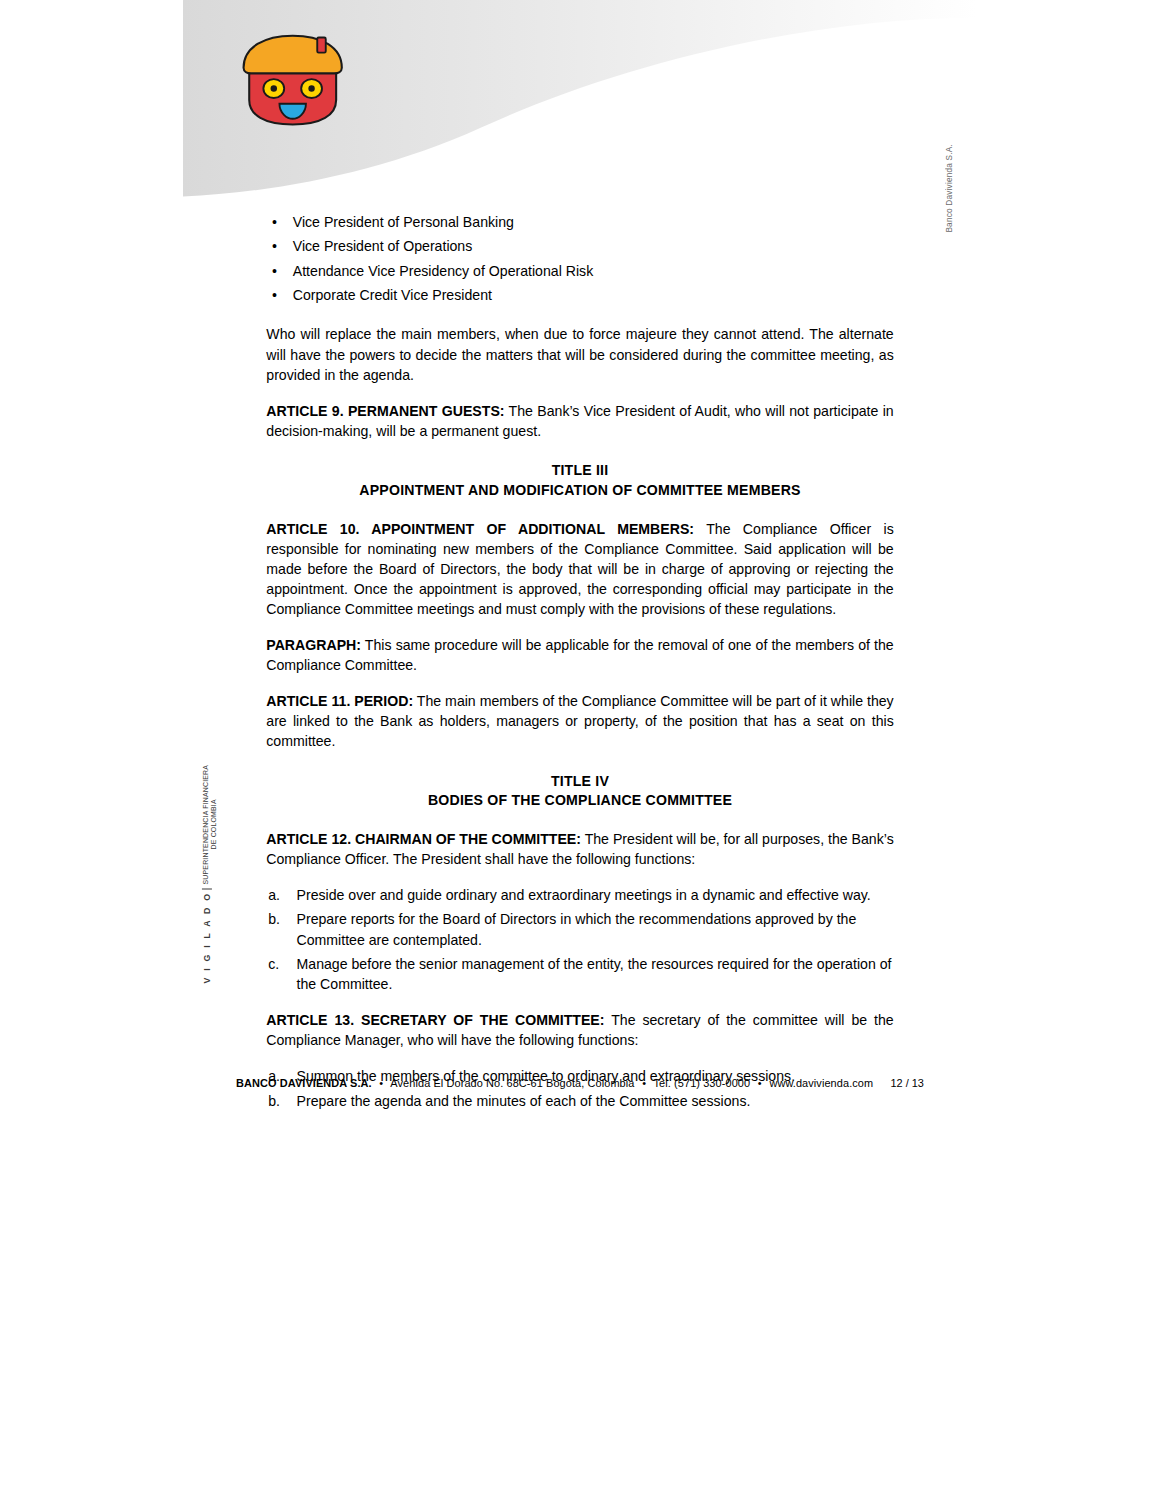Banco Davivienda S.A.
V I G I L A D O SUPERINTENDENCIA FINANCIERA
DE COLOMBIA
Vice President of Personal Banking
Vice President of Operations
Attendance Vice Presidency of Operational Risk
Corporate Credit Vice President
Who will replace the main members, when due to force majeure they cannot attend. The alternate will have the powers to decide the matters that will be considered during the committee meeting, as provided in the agenda.
ARTICLE 9. PERMANENT GUESTS: The Bank’s Vice President of Audit, who will not participate in decision-making, will be a permanent guest.
TITLE IIIAPPOINTMENT AND MODIFICATION OF COMMITTEE MEMBERS
ARTICLE 10. APPOINTMENT OF ADDITIONAL MEMBERS: The Compliance Officer is responsible for nominating new members of the Compliance Committee. Said application will be made before the Board of Directors, the body that will be in charge of approving or rejecting the appointment. Once the appointment is approved, the corresponding official may participate in the Compliance Committee meetings and must comply with the provisions of these regulations.
PARAGRAPH: This same procedure will be applicable for the removal of one of the members of the Compliance Committee.
ARTICLE 11. PERIOD: The main members of the Compliance Committee will be part of it while they are linked to the Bank as holders, managers or property, of the position that has a seat on this committee.
TITLE IVBODIES OF THE COMPLIANCE COMMITTEE
ARTICLE 12. CHAIRMAN OF THE COMMITTEE: The President will be, for all purposes, the Bank’s Compliance Officer. The President shall have the following functions:
Preside over and guide ordinary and extraordinary meetings in a dynamic and effective way.
Prepare reports for the Board of Directors in which the recommendations approved by the Committee are contemplated.
Manage before the senior management of the entity, the resources required for the operation of the Committee.
ARTICLE 13. SECRETARY OF THE COMMITTEE: The secretary of the committee will be the Compliance Manager, who will have the following functions:
Summon the members of the committee to ordinary and extraordinary sessions.
Prepare the agenda and the minutes of each of the Committee sessions.
BANCO DAVIVIENDA S.A. • Avenida El Dorado No. 68C-61 Bogotá, Colombia • Tel. (571) 330-0000 • www.davivienda.com
12 / 13